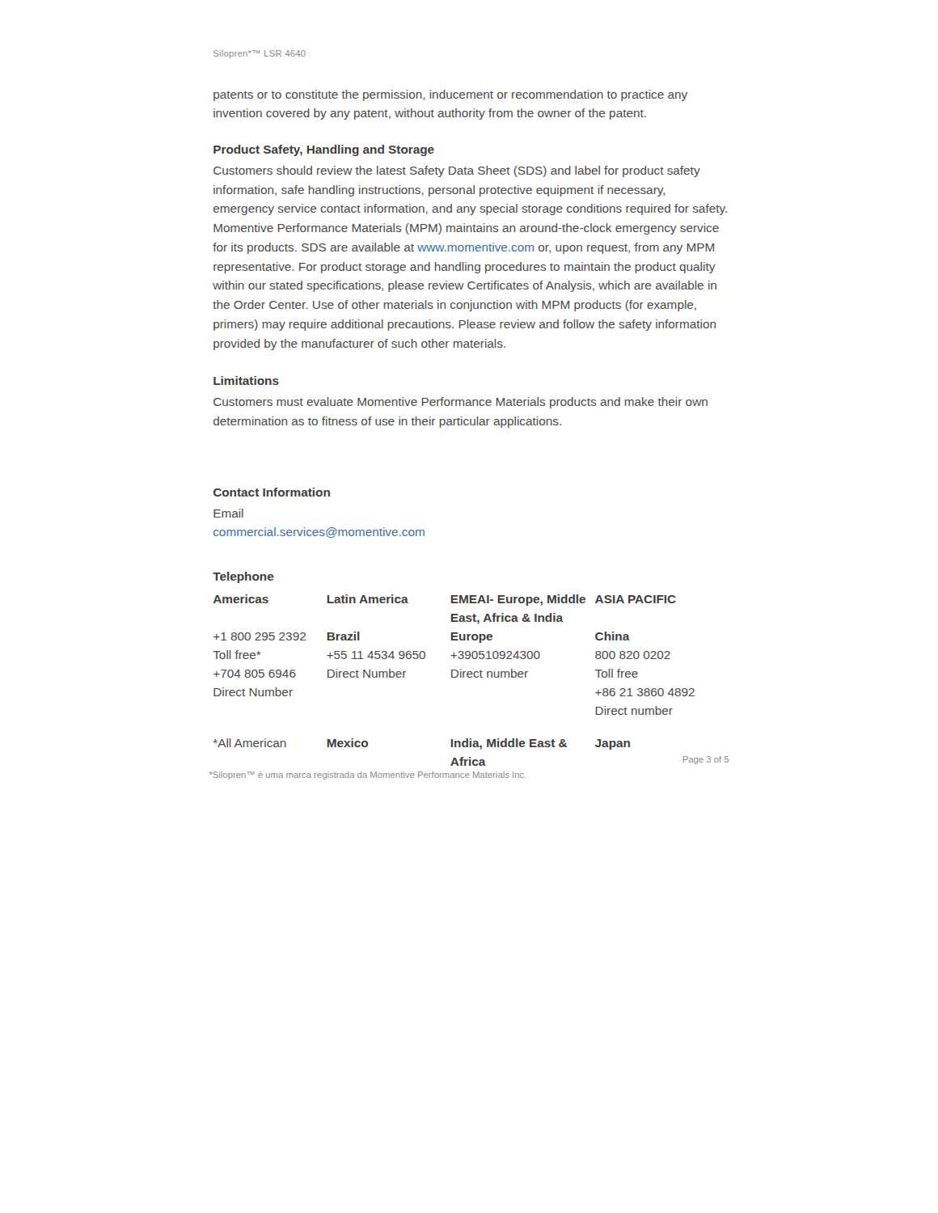Silopren*™ LSR 4640
patents or to constitute the permission, inducement or recommendation to practice any invention covered by any patent, without authority from the owner of the patent.
Product Safety, Handling and Storage
Customers should review the latest Safety Data Sheet (SDS) and label for product safety information, safe handling instructions, personal protective equipment if necessary, emergency service contact information, and any special storage conditions required for safety. Momentive Performance Materials (MPM) maintains an around-the-clock emergency service for its products. SDS are available at www.momentive.com or, upon request, from any MPM representative. For product storage and handling procedures to maintain the product quality within our stated specifications, please review Certificates of Analysis, which are available in the Order Center. Use of other materials in conjunction with MPM products (for example, primers) may require additional precautions. Please review and follow the safety information provided by the manufacturer of such other materials.
Limitations
Customers must evaluate Momentive Performance Materials products and make their own determination as to fitness of use in their particular applications.
Contact Information
Email
commercial.services@momentive.com
Telephone
| Americas | Latin America | EMEAI- Europe, Middle East, Africa & India | ASIA PACIFIC |
| +1 800 295 2392 Toll free* +704 805 6946 Direct Number | Brazil +55 11 4534 9650 Direct Number | Europe +390510924300 Direct number | China 800 820 0202 Toll free +86 21 3860 4892 Direct number |
| *All American | Mexico | India, Middle East & Africa | Japan |
Page 3 of 5
*Silopren™ é uma marca registrada da Momentive Performance Materials Inc.